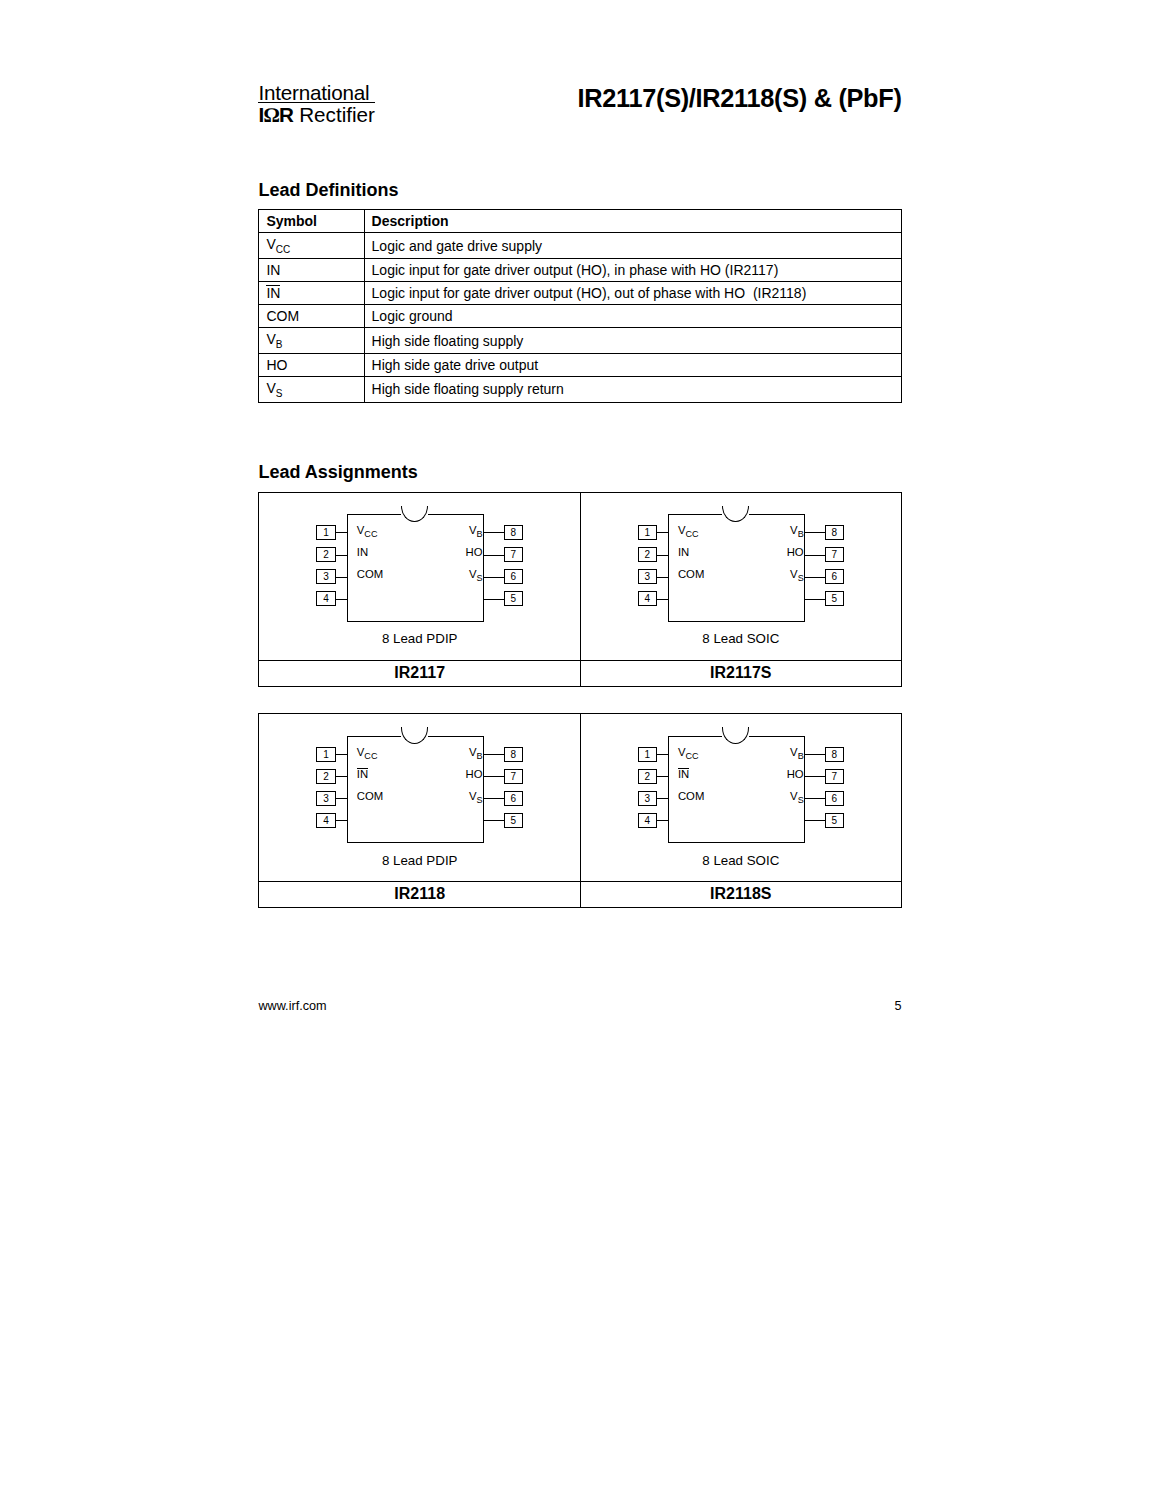International IΩR Rectifier
IR2117(S)/IR2118(S) & (PbF)
Lead Definitions
| Symbol | Description |
| --- | --- |
| V CC | Logic and gate drive supply |
| IN | Logic input for gate driver output (HO), in phase with HO (IR2117) |
| IN | Logic input for gate driver output (HO), out of phase with HO (IR2118) |
| COM | Logic ground |
| V B | High side floating supply |
| HO | High side gate drive output |
| V S | High side floating supply return |
Lead Assignments
1
2
3
4
8
7
6
5
VCC
IN
COM
VB
HO
VS
8 Lead PDIP
1
2
3
4
8
7
6
5
VCC
IN
COM
VB
HO
VS
8 Lead SOIC
IR2117
IR2117S
1
2
3
4
8
7
6
5
VCC
IN
COM
VB
HO
VS
8 Lead PDIP
1
2
3
4
8
7
6
5
VCC
IN
COM
VB
HO
VS
8 Lead SOIC
IR2118
IR2118S
www.irf.com 5